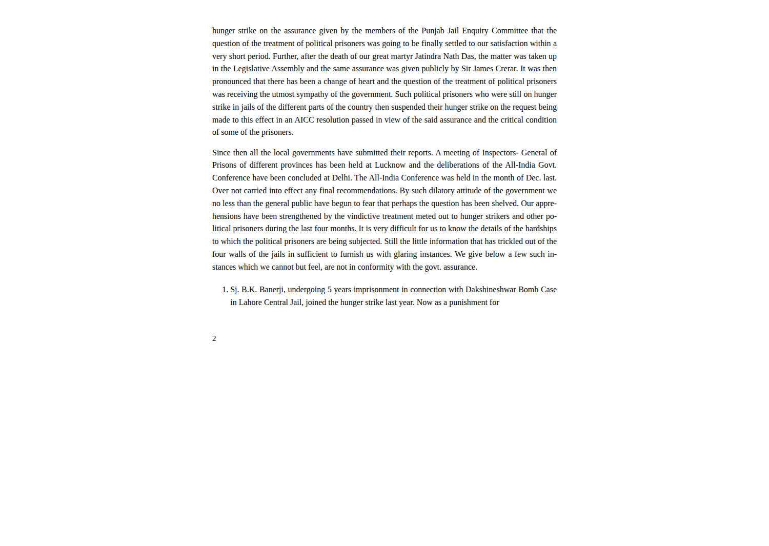hunger strike on the assurance given by the members of the Punjab Jail Enquiry Committee that the question of the treatment of political prisoners was going to be finally settled to our satisfaction within a very short period. Further, after the death of our great martyr Jatindra Nath Das, the matter was taken up in the Legislative Assembly and the same assurance was given publicly by Sir James Crerar. It was then pronounced that there has been a change of heart and the question of the treatment of political prisoners was receiving the utmost sympathy of the government. Such political prisoners who were still on hunger strike in jails of the different parts of the country then suspended their hunger strike on the request being made to this effect in an AICC resolution passed in view of the said assurance and the critical condition of some of the prisoners.
Since then all the local governments have submitted their reports. A meeting of Inspectors- General of Prisons of different provinces has been held at Lucknow and the deliberations of the All-India Govt. Conference have been concluded at Delhi. The All-India Conference was held in the month of Dec. last. Over not carried into effect any final recommendations. By such dilatory attitude of the government we no less than the general public have begun to fear that perhaps the question has been shelved. Our apprehensions have been strengthened by the vindictive treatment meted out to hunger strikers and other political prisoners during the last four months. It is very difficult for us to know the details of the hardships to which the political prisoners are being subjected. Still the little information that has trickled out of the four walls of the jails in sufficient to furnish us with glaring instances. We give below a few such instances which we cannot but feel, are not in conformity with the govt. assurance.
Sj. B.K. Banerji, undergoing 5 years imprisonment in connection with Dakshineshwar Bomb Case in Lahore Central Jail, joined the hunger strike last year. Now as a punishment for
2